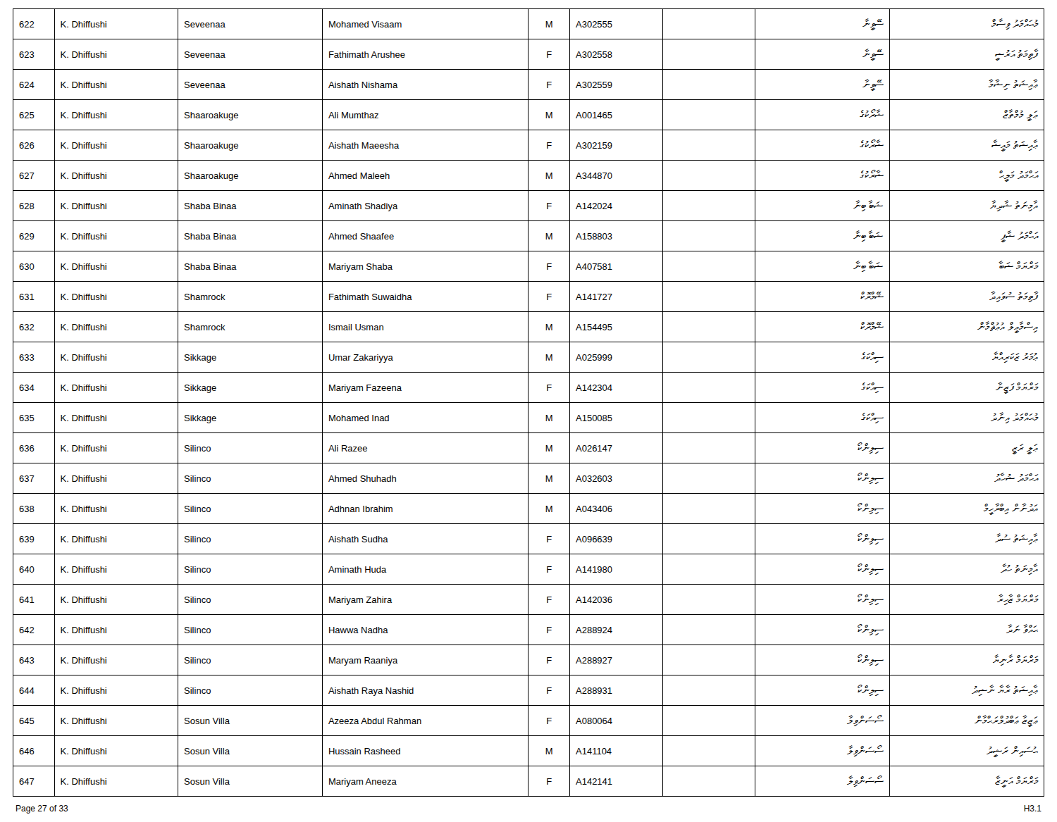| 622 | K. Dhiffushi | Seveenaa | Mohamed Visaam | M | A302555 | | ސޭވީނާ | މުޙައްމަދު ވިސާމް |
| 623 | K. Dhiffushi | Seveenaa | Fathimath Arushee | F | A302558 | | ސޭވީނާ | ފާޠިމަތު އަރުޝީ |
| 624 | K. Dhiffushi | Seveenaa | Aishath Nishama | F | A302559 | | ސޭވީނާ | ޢާއިޝަތު ނިޝާމާ |
| 625 | K. Dhiffushi | Shaaroakuge | Ali Mumthaz | M | A001465 | | ޝާރޯކުގެ | ޢަލީ މުމްތާޒް |
| 626 | K. Dhiffushi | Shaaroakuge | Aishath Maeesha | F | A302159 | | ޝާރޯކުގެ | ޢާއިޝަތު މަޢީޝާ |
| 627 | K. Dhiffushi | Shaaroakuge | Ahmed Maleeh | M | A344870 | | ޝާރޯކުގެ | އަޙްމަދު މަލީޙް |
| 628 | K. Dhiffushi | Shaba Binaa | Aminath Shadiya | F | A142024 | | ޝަބާ ބިނާ | އާމިނަތު ޝާދިޔާ |
| 629 | K. Dhiffushi | Shaba Binaa | Ahmed Shaafee | M | A158803 | | ޝަބާ ބިނާ | އަޙްމަދު ޝާފީ |
| 630 | K. Dhiffushi | Shaba Binaa | Mariyam Shaba | F | A407581 | | ޝަބާ ބިނާ | މަރްޔަމް ޝަބާ |
| 631 | K. Dhiffushi | Shamrock | Fathimath Suwaidha | F | A141727 | | ޝޭމްރޮކް | ފާޠިމަތު ސުވައިދާ |
| 632 | K. Dhiffushi | Shamrock | Ismail Usman | M | A154495 | | ޝޭމްރޮކް | އިސްމާޢީލް އުޢުޘްމާން |
| 633 | K. Dhiffushi | Sikkage | Umar Zakariyya | M | A025999 | | ސިއްކަގެ | ޢުމަރު ޒަކަރިއްޔާ |
| 634 | K. Dhiffushi | Sikkage | Mariyam Fazeena | F | A142304 | | ސިއްކަގެ | މަރްޔަމް ފަޒީނާ |
| 635 | K. Dhiffushi | Sikkage | Mohamed Inad | M | A150085 | | ސިއްކަގެ | މުޙައްމަދު އިނާދު |
| 636 | K. Dhiffushi | Silinco | Ali Razee | M | A026147 | | ސިލިންކޯ | ޢަލީ ރަޒީ |
| 637 | K. Dhiffushi | Silinco | Ahmed Shuhadh | M | A032603 | | ސިލިންކޯ | އަޙްމަދު ޝުހާދު |
| 638 | K. Dhiffushi | Silinco | Adhnan Ibrahim | M | A043406 | | ސިލިންކޯ | އަދުނާން އިބްރާހީމް |
| 639 | K. Dhiffushi | Silinco | Aishath Sudha | F | A096639 | | ސިލިންކޯ | ޢާއިޝަތު ސުދާ |
| 640 | K. Dhiffushi | Silinco | Aminath Huda | F | A141980 | | ސިލިންކޯ | އާމިނަތު ހުދާ |
| 641 | K. Dhiffushi | Silinco | Mariyam Zahira | F | A142036 | | ސިލިންކޯ | މަރްޔަމް ޒާހިރާ |
| 642 | K. Dhiffushi | Silinco | Hawwa Nadha | F | A288924 | | ސިލިންކޯ | ޙައްވާ ނަދާ |
| 643 | K. Dhiffushi | Silinco | Maryam Raaniya | F | A288927 | | ސިލިންކޯ | މަރްޔަމް ރާނިޔާ |
| 644 | K. Dhiffushi | Silinco | Aishath Raya Nashid | F | A288931 | | ސިލިންކޯ | ޢާއިޝަތު ރާޔާ ނާޝިދު |
| 645 | K. Dhiffushi | Sosun Villa | Azeeza Abdul Rahman | F | A080064 | | ސޯސަންވިލާ | ޢަޒީޒާ ޢަބްދުލްރަޙްމާން |
| 646 | K. Dhiffushi | Sosun Villa | Hussain Rasheed | M | A141104 | | ސޯސަންވިލާ | ޙުސައިން ރަޝީދު |
| 647 | K. Dhiffushi | Sosun Villa | Mariyam Aneeza | F | A142141 | | ސޯސަންވިލާ | މަރްޔަމް އަނީޒާ |
Page 27 of 33 H3.1